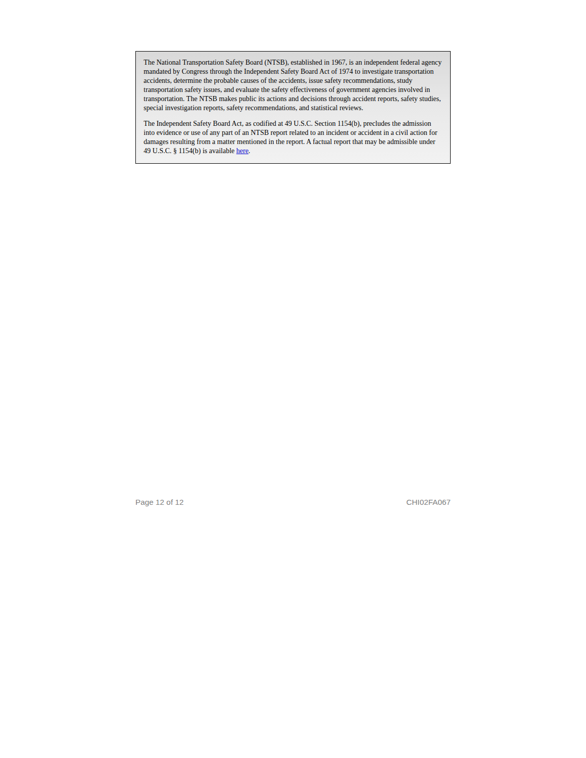The National Transportation Safety Board (NTSB), established in 1967, is an independent federal agency mandated by Congress through the Independent Safety Board Act of 1974 to investigate transportation accidents, determine the probable causes of the accidents, issue safety recommendations, study transportation safety issues, and evaluate the safety effectiveness of government agencies involved in transportation. The NTSB makes public its actions and decisions through accident reports, safety studies, special investigation reports, safety recommendations, and statistical reviews.
The Independent Safety Board Act, as codified at 49 U.S.C. Section 1154(b), precludes the admission into evidence or use of any part of an NTSB report related to an incident or accident in a civil action for damages resulting from a matter mentioned in the report. A factual report that may be admissible under 49 U.S.C. § 1154(b) is available here.
Page 12 of 12 CHI02FA067